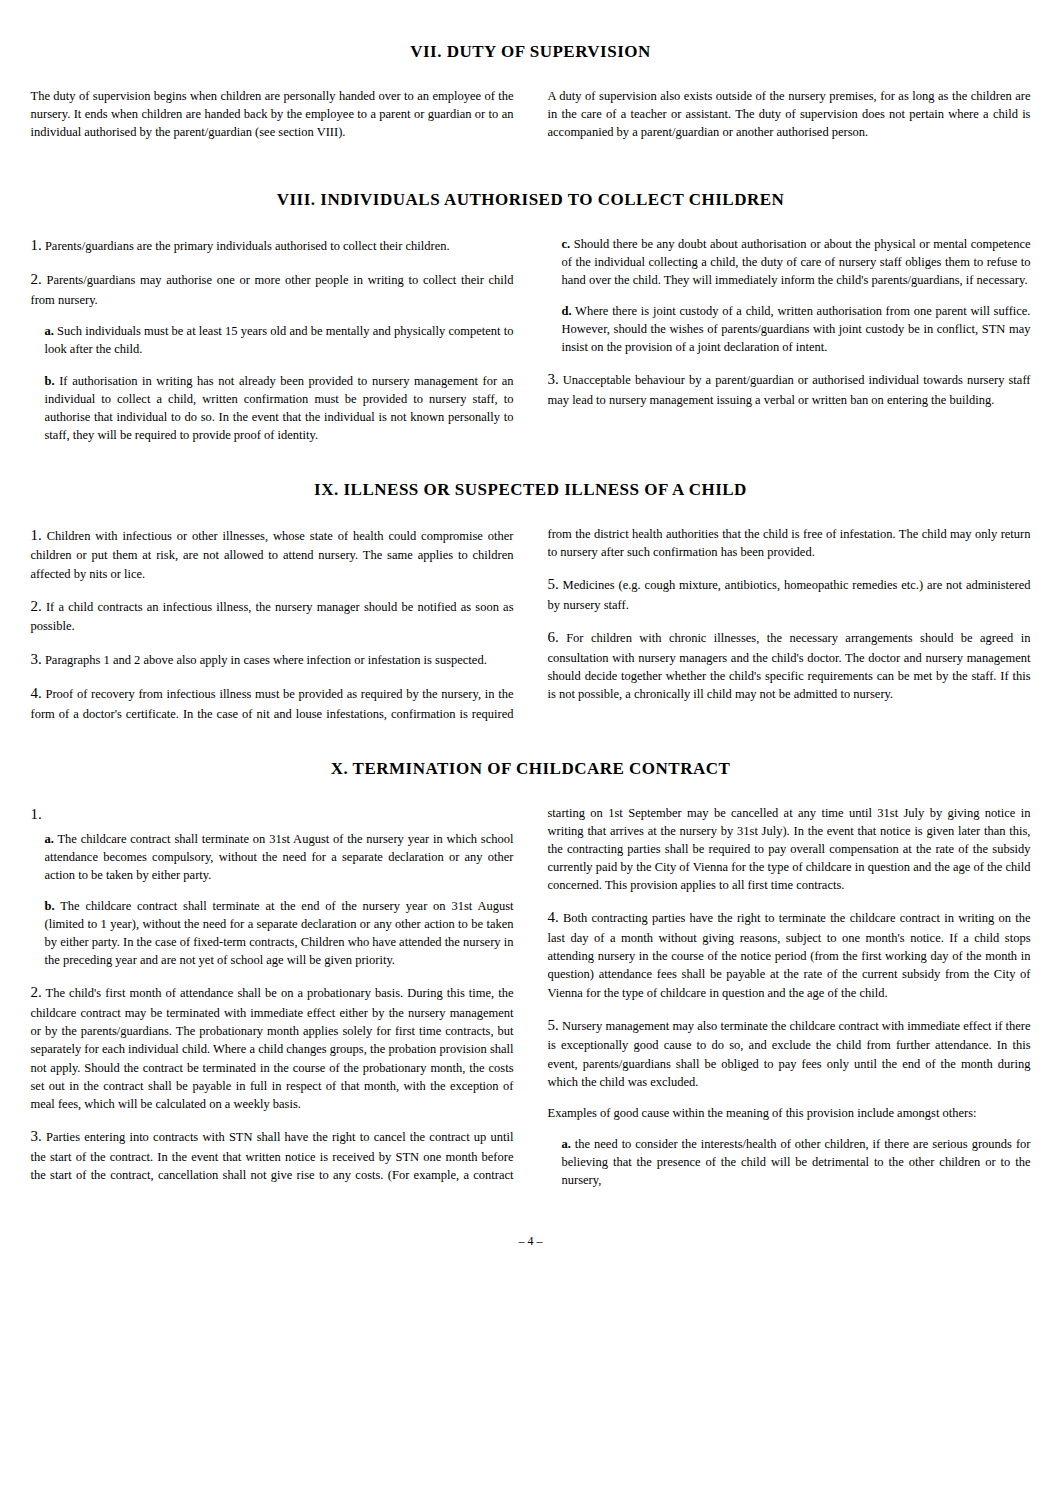VII. Duty of Supervision
The duty of supervision begins when children are personally handed over to an employee of the nursery. It ends when children are handed back by the employee to a parent or guardian or to an individual authorised by the parent/guardian (see section VIII).
A duty of supervision also exists outside of the nursery premises, for as long as the children are in the care of a teacher or assistant. The duty of supervision does not pertain where a child is accompanied by a parent/guardian or another authorised person.
VIII. Individuals Authorised to Collect Children
1. Parents/guardians are the primary individuals authorised to collect their children.
2. Parents/guardians may authorise one or more other people in writing to collect their child from nursery.
a. Such individuals must be at least 15 years old and be mentally and physically competent to look after the child.
b. If authorisation in writing has not already been provided to nursery management for an individual to collect a child, written confirmation must be provided to nursery staff, to authorise that individual to do so. In the event that the individual is not known personally to staff, they will be required to provide proof of identity.
c. Should there be any doubt about authorisation or about the physical or mental competence of the individual collecting a child, the duty of care of nursery staff obliges them to refuse to hand over the child. They will immediately inform the child's parents/guardians, if necessary.
d. Where there is joint custody of a child, written authorisation from one parent will suffice. However, should the wishes of parents/guardians with joint custody be in conflict, STN may insist on the provision of a joint declaration of intent.
3. Unacceptable behaviour by a parent/guardian or authorised individual towards nursery staff may lead to nursery management issuing a verbal or written ban on entering the building.
IX. Illness or Suspected Illness of a Child
1. Children with infectious or other illnesses, whose state of health could compromise other children or put them at risk, are not allowed to attend nursery. The same applies to children affected by nits or lice.
2. If a child contracts an infectious illness, the nursery manager should be notified as soon as possible.
3. Paragraphs 1 and 2 above also apply in cases where infection or infestation is suspected.
4. Proof of recovery from infectious illness must be provided as required by the nursery, in the form of a doctor's certificate. In the case of nit and louse infestations, confirmation is required from the district health authorities that the child is free of infestation. The child may only return to nursery after such confirmation has been provided.
5. Medicines (e.g. cough mixture, antibiotics, homeopathic remedies etc.) are not administered by nursery staff.
6. For children with chronic illnesses, the necessary arrangements should be agreed in consultation with nursery managers and the child's doctor. The doctor and nursery management should decide together whether the child's specific requirements can be met by the staff. If this is not possible, a chronically ill child may not be admitted to nursery.
X. Termination of Childcare Contract
1.
a. The childcare contract shall terminate on 31st August of the nursery year in which school attendance becomes compulsory, without the need for a separate declaration or any other action to be taken by either party.
b. The childcare contract shall terminate at the end of the nursery year on 31st August (limited to 1 year), without the need for a separate declaration or any other action to be taken by either party. In the case of fixed-term contracts, Children who have attended the nursery in the preceding year and are not yet of school age will be given priority.
2. The child's first month of attendance shall be on a probationary basis. During this time, the childcare contract may be terminated with immediate effect either by the nursery management or by the parents/guardians. The probationary month applies solely for first time contracts, but separately for each individual child. Where a child changes groups, the probation provision shall not apply. Should the contract be terminated in the course of the probationary month, the costs set out in the contract shall be payable in full in respect of that month, with the exception of meal fees, which will be calculated on a weekly basis.
3. Parties entering into contracts with STN shall have the right to cancel the contract up until the start of the contract. In the event that written notice is received by STN one month before the start of the contract, cancellation shall not give rise to any costs. (For example, a contract starting on 1st September may be cancelled at any time until 31st July by giving notice in writing that arrives at the nursery by 31st July). In the event that notice is given later than this, the contracting parties shall be required to pay overall compensation at the rate of the subsidy currently paid by the City of Vienna for the type of childcare in question and the age of the child concerned. This provision applies to all first time contracts.
4. Both contracting parties have the right to terminate the childcare contract in writing on the last day of a month without giving reasons, subject to one month's notice. If a child stops attending nursery in the course of the notice period (from the first working day of the month in question) attendance fees shall be payable at the rate of the current subsidy from the City of Vienna for the type of childcare in question and the age of the child.
5. Nursery management may also terminate the childcare contract with immediate effect if there is exceptionally good cause to do so, and exclude the child from further attendance. In this event, parents/guardians shall be obliged to pay fees only until the end of the month during which the child was excluded.
Examples of good cause within the meaning of this provision include amongst others:
a. the need to consider the interests/health of other children, if there are serious grounds for believing that the presence of the child will be detrimental to the other children or to the nursery,
– 4 –